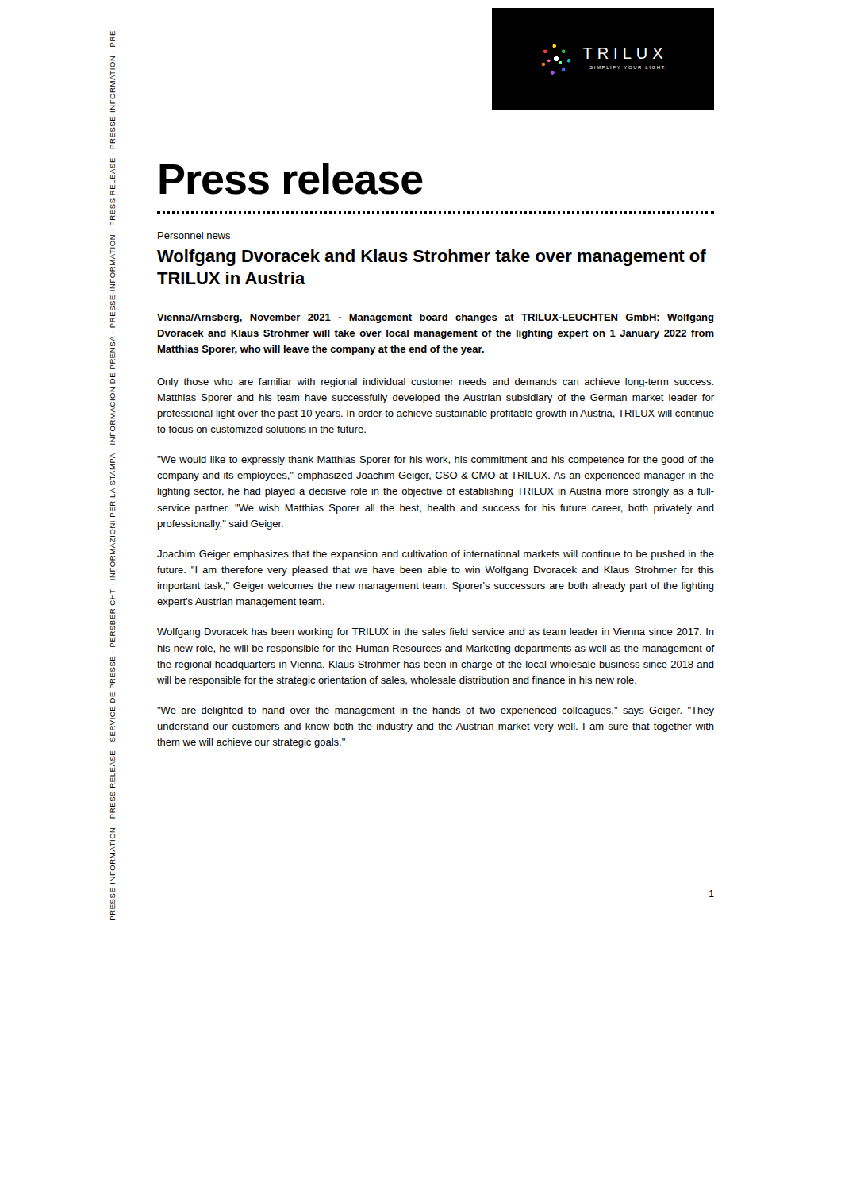PRESSE-INFORMATION · PRESS RELEASE · SERVICE DE PRESSE · PERSBERICHT · INFORMAZIONI PER LA STAMPA · INFORMACIÓN DE PRENSA · PRESSE-INFORMATION · PRESS RELEASE · PRESSE-INFORMATION · PRE
TRILUX
SIMPLIFY YOUR LIGHT.
Press release
Personnel news
Wolfgang Dvoracek and Klaus Strohmer take over management of TRILUX in Austria
Vienna/Arnsberg, November 2021 - Management board changes at TRILUX-LEUCHTEN GmbH: Wolfgang Dvoracek and Klaus Strohmer will take over local management of the lighting expert on 1 January 2022 from Matthias Sporer, who will leave the company at the end of the year.
Only those who are familiar with regional individual customer needs and demands can achieve long-term success. Matthias Sporer and his team have successfully developed the Austrian subsidiary of the German market leader for professional light over the past 10 years. In order to achieve sustainable profitable growth in Austria, TRILUX will continue to focus on customized solutions in the future.
"We would like to expressly thank Matthias Sporer for his work, his commitment and his competence for the good of the company and its employees," emphasized Joachim Geiger, CSO & CMO at TRILUX. As an experienced manager in the lighting sector, he had played a decisive role in the objective of establishing TRILUX in Austria more strongly as a full-service partner. "We wish Matthias Sporer all the best, health and success for his future career, both privately and professionally," said Geiger.
Joachim Geiger emphasizes that the expansion and cultivation of international markets will continue to be pushed in the future. "I am therefore very pleased that we have been able to win Wolfgang Dvoracek and Klaus Strohmer for this important task," Geiger welcomes the new management team. Sporer's successors are both already part of the lighting expert's Austrian management team.
Wolfgang Dvoracek has been working for TRILUX in the sales field service and as team leader in Vienna since 2017. In his new role, he will be responsible for the Human Resources and Marketing departments as well as the management of the regional headquarters in Vienna. Klaus Strohmer has been in charge of the local wholesale business since 2018 and will be responsible for the strategic orientation of sales, wholesale distribution and finance in his new role.
"We are delighted to hand over the management in the hands of two experienced colleagues," says Geiger. "They understand our customers and know both the industry and the Austrian market very well. I am sure that together with them we will achieve our strategic goals."
1